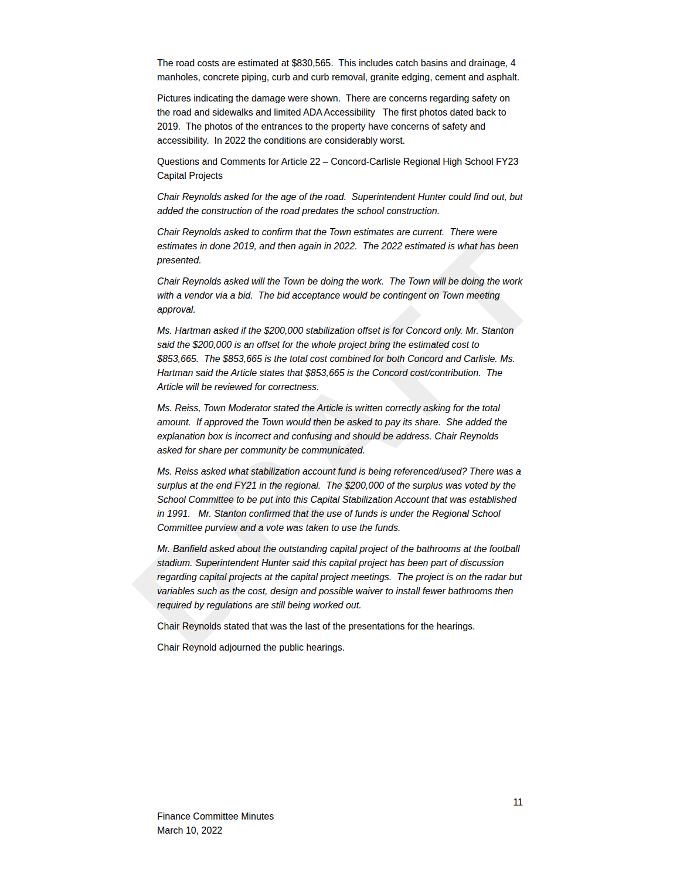DRAFT
The road costs are estimated at $830,565. This includes catch basins and drainage, 4 manholes, concrete piping, curb and curb removal, granite edging, cement and asphalt.
Pictures indicating the damage were shown. There are concerns regarding safety on the road and sidewalks and limited ADA Accessibility The first photos dated back to 2019. The photos of the entrances to the property have concerns of safety and accessibility. In 2022 the conditions are considerably worst.
Questions and Comments for Article 22 – Concord-Carlisle Regional High School FY23 Capital Projects
Chair Reynolds asked for the age of the road. Superintendent Hunter could find out, but added the construction of the road predates the school construction.
Chair Reynolds asked to confirm that the Town estimates are current. There were estimates in done 2019, and then again in 2022. The 2022 estimated is what has been presented.
Chair Reynolds asked will the Town be doing the work. The Town will be doing the work with a vendor via a bid. The bid acceptance would be contingent on Town meeting approval.
Ms. Hartman asked if the $200,000 stabilization offset is for Concord only. Mr. Stanton said the $200,000 is an offset for the whole project bring the estimated cost to $853,665. The $853,665 is the total cost combined for both Concord and Carlisle. Ms. Hartman said the Article states that $853,665 is the Concord cost/contribution. The Article will be reviewed for correctness.
Ms. Reiss, Town Moderator stated the Article is written correctly asking for the total amount. If approved the Town would then be asked to pay its share. She added the explanation box is incorrect and confusing and should be address. Chair Reynolds asked for share per community be communicated.
Ms. Reiss asked what stabilization account fund is being referenced/used? There was a surplus at the end FY21 in the regional. The $200,000 of the surplus was voted by the School Committee to be put into this Capital Stabilization Account that was established in 1991. Mr. Stanton confirmed that the use of funds is under the Regional School Committee purview and a vote was taken to use the funds.
Mr. Banfield asked about the outstanding capital project of the bathrooms at the football stadium. Superintendent Hunter said this capital project has been part of discussion regarding capital projects at the capital project meetings. The project is on the radar but variables such as the cost, design and possible waiver to install fewer bathrooms then required by regulations are still being worked out.
Chair Reynolds stated that was the last of the presentations for the hearings.
Chair Reynold adjourned the public hearings.
11
Finance Committee Minutes
March 10, 2022